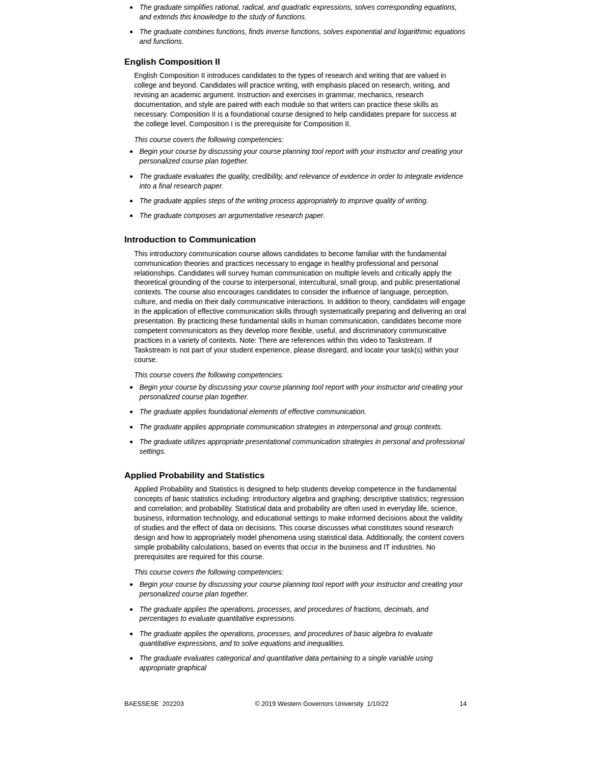The graduate simplifies rational, radical, and quadratic expressions, solves corresponding equations, and extends this knowledge to the study of functions.
The graduate combines functions, finds inverse functions, solves exponential and logarithmic equations and functions.
English Composition II
English Composition II introduces candidates to the types of research and writing that are valued in college and beyond. Candidates will practice writing, with emphasis placed on research, writing, and revising an academic argument. Instruction and exercises in grammar, mechanics, research documentation, and style are paired with each module so that writers can practice these skills as necessary. Composition II is a foundational course designed to help candidates prepare for success at the college level. Composition I is the prerequisite for Composition II.
This course covers the following competencies:
Begin your course by discussing your course planning tool report with your instructor and creating your personalized course plan together.
The graduate evaluates the quality, credibility, and relevance of evidence in order to integrate evidence into a final research paper.
The graduate applies steps of the writing process appropriately to improve quality of writing.
The graduate composes an argumentative research paper.
Introduction to Communication
This introductory communication course allows candidates to become familiar with the fundamental communication theories and practices necessary to engage in healthy professional and personal relationships. Candidates will survey human communication on multiple levels and critically apply the theoretical grounding of the course to interpersonal, intercultural, small group, and public presentational contexts. The course also encourages candidates to consider the influence of language, perception, culture, and media on their daily communicative interactions. In addition to theory, candidates will engage in the application of effective communication skills through systematically preparing and delivering an oral presentation. By practicing these fundamental skills in human communication, candidates become more competent communicators as they develop more flexible, useful, and discriminatory communicative practices in a variety of contexts. Note: There are references within this video to Taskstream. If Taskstream is not part of your student experience, please disregard, and locate your task(s) within your course.
This course covers the following competencies:
Begin your course by discussing your course planning tool report with your instructor and creating your personalized course plan together.
The graduate applies foundational elements of effective communication.
The graduate applies appropriate communication strategies in interpersonal and group contexts.
The graduate utilizes appropriate presentational communication strategies in personal and professional settings.
Applied Probability and Statistics
Applied Probability and Statistics is designed to help students develop competence in the fundamental concepts of basic statistics including: introductory algebra and graphing; descriptive statistics; regression and correlation; and probability. Statistical data and probability are often used in everyday life, science, business, information technology, and educational settings to make informed decisions about the validity of studies and the effect of data on decisions. This course discusses what constitutes sound research design and how to appropriately model phenomena using statistical data. Additionally, the content covers simple probability calculations, based on events that occur in the business and IT industries. No prerequisites are required for this course.
This course covers the following competencies:
Begin your course by discussing your course planning tool report with your instructor and creating your personalized course plan together.
The graduate applies the operations, processes, and procedures of fractions, decimals, and percentages to evaluate quantitative expressions.
The graduate applies the operations, processes, and procedures of basic algebra to evaluate quantitative expressions, and to solve equations and inequalities.
The graduate evaluates categorical and quantitative data pertaining to a single variable using appropriate graphical
BAESSESE 202203
© 2019 Western Governors University 1/10/22
14